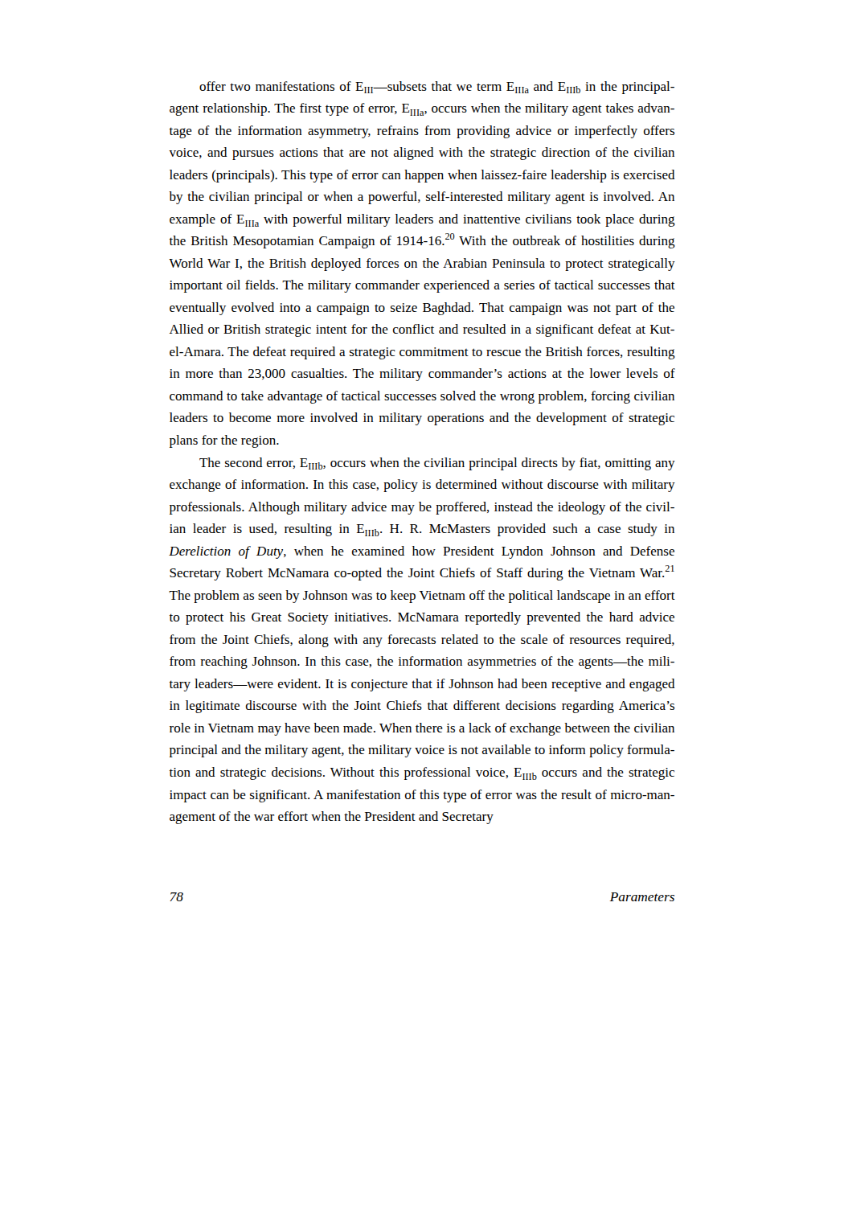offer two manifestations of EIII—subsets that we term EIIIa and EIIIb in the principal-agent relationship. The first type of error, EIIIa, occurs when the military agent takes advantage of the information asymmetry, refrains from providing advice or imperfectly offers voice, and pursues actions that are not aligned with the strategic direction of the civilian leaders (principals). This type of error can happen when laissez-faire leadership is exercised by the civilian principal or when a powerful, self-interested military agent is involved. An example of EIIIa with powerful military leaders and inattentive civilians took place during the British Mesopotamian Campaign of 1914-16.20 With the outbreak of hostilities during World War I, the British deployed forces on the Arabian Peninsula to protect strategically important oil fields. The military commander experienced a series of tactical successes that eventually evolved into a campaign to seize Baghdad. That campaign was not part of the Allied or British strategic intent for the conflict and resulted in a significant defeat at Kut-el-Amara. The defeat required a strategic commitment to rescue the British forces, resulting in more than 23,000 casualties. The military commander’s actions at the lower levels of command to take advantage of tactical successes solved the wrong problem, forcing civilian leaders to become more involved in military operations and the development of strategic plans for the region.
The second error, EIIIb, occurs when the civilian principal directs by fiat, omitting any exchange of information. In this case, policy is determined without discourse with military professionals. Although military advice may be proffered, instead the ideology of the civilian leader is used, resulting in EIIIb. H. R. McMasters provided such a case study in Dereliction of Duty, when he examined how President Lyndon Johnson and Defense Secretary Robert McNamara co-opted the Joint Chiefs of Staff during the Vietnam War.21 The problem as seen by Johnson was to keep Vietnam off the political landscape in an effort to protect his Great Society initiatives. McNamara reportedly prevented the hard advice from the Joint Chiefs, along with any forecasts related to the scale of resources required, from reaching Johnson. In this case, the information asymmetries of the agents—the military leaders—were evident. It is conjecture that if Johnson had been receptive and engaged in legitimate discourse with the Joint Chiefs that different decisions regarding America’s role in Vietnam may have been made. When there is a lack of exchange between the civilian principal and the military agent, the military voice is not available to inform policy formulation and strategic decisions. Without this professional voice, EIIIb occurs and the strategic impact can be significant. A manifestation of this type of error was the result of micro-management of the war effort when the President and Secretary
78 Parameters